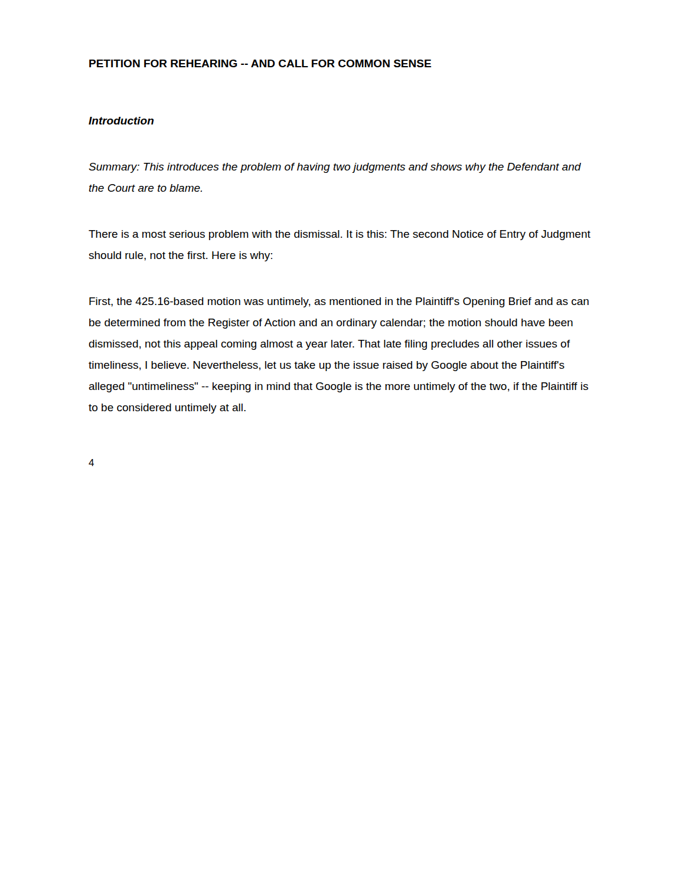Petition for Rehearing -- and Call for Common Sense
Introduction
Summary: This introduces the problem of having two judgments and shows why the Defendant and the Court are to blame.
There is a most serious problem with the dismissal. It is this: The second Notice of Entry of Judgment should rule, not the first. Here is why:
First, the 425.16-based motion was untimely, as mentioned in the Plaintiff's Opening Brief and as can be determined from the Register of Action and an ordinary calendar; the motion should have been dismissed, not this appeal coming almost a year later. That late filing precludes all other issues of timeliness, I believe. Nevertheless, let us take up the issue raised by Google about the Plaintiff's alleged "untimeliness" -- keeping in mind that Google is the more untimely of the two, if the Plaintiff is to be considered untimely at all.
4